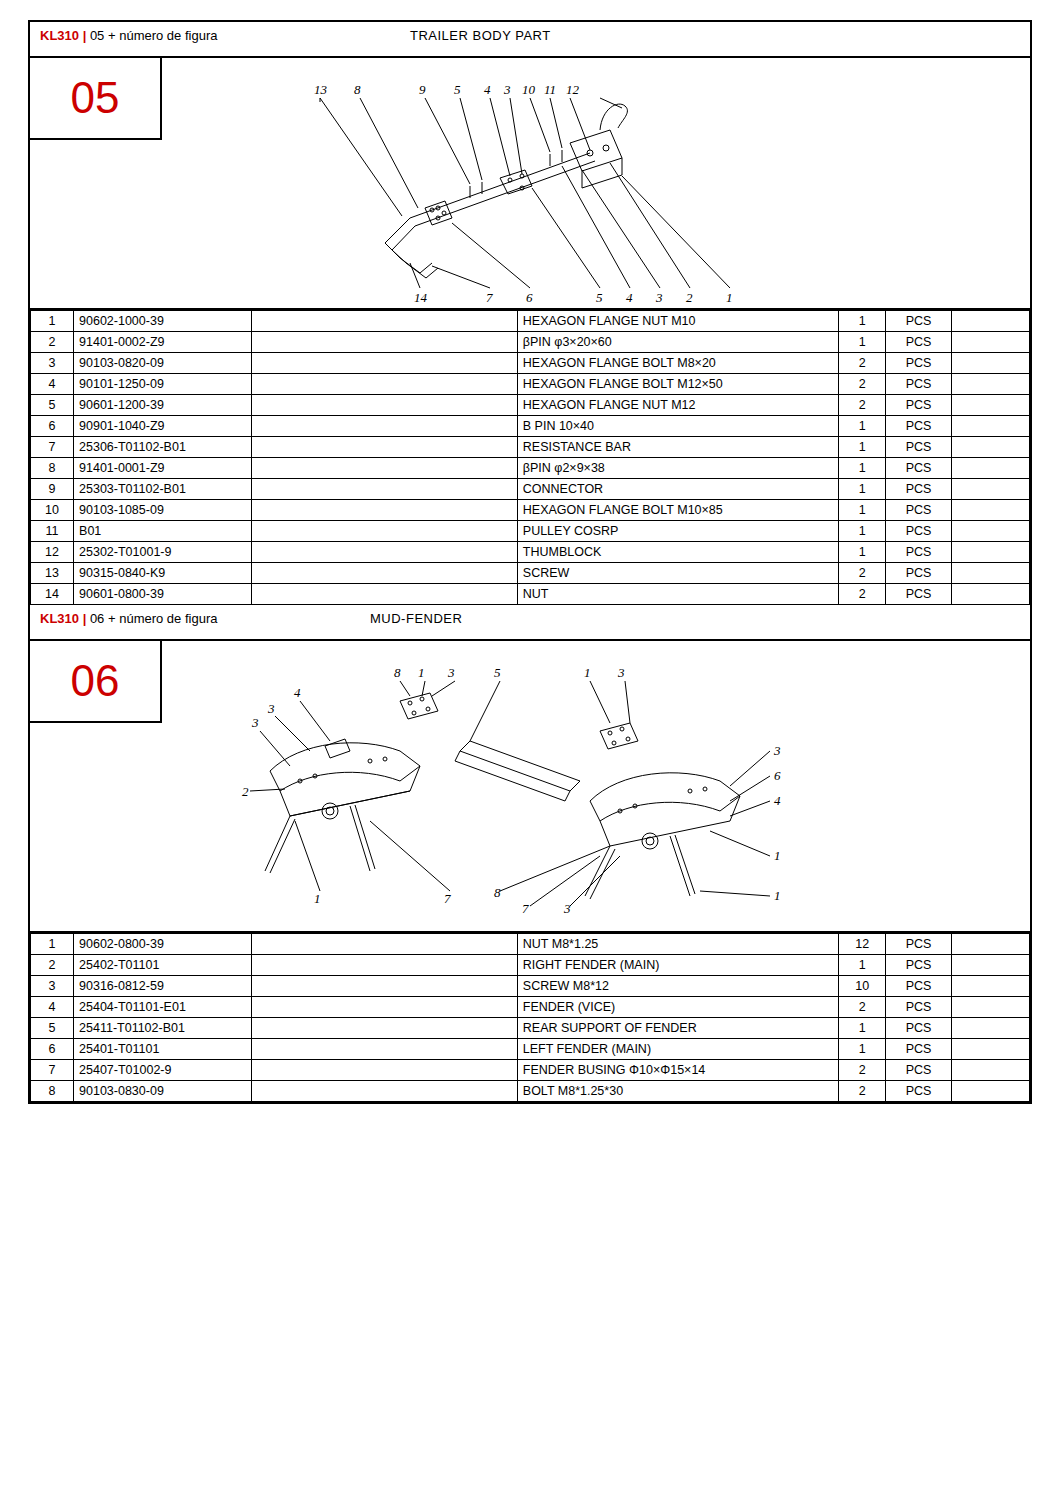KL310 | 05 + número de figura TRAILER BODY PART
05
13 8 9 5 4 3 10 11 12 14 7 6 5 4 3 2 1
| 1 | 90602-1000-39 | | HEXAGON FLANGE NUT M10 | 1 | PCS | |
| 2 | 91401-0002-Z9 | | βPIN φ3×20×60 | 1 | PCS | |
| 3 | 90103-0820-09 | | HEXAGON FLANGE BOLT M8×20 | 2 | PCS | |
| 4 | 90101-1250-09 | | HEXAGON FLANGE BOLT M12×50 | 2 | PCS | |
| 5 | 90601-1200-39 | | HEXAGON FLANGE NUT M12 | 2 | PCS | |
| 6 | 90901-1040-Z9 | | B PIN 10×40 | 1 | PCS | |
| 7 | 25306-T01102-B01 | | RESISTANCE BAR | 1 | PCS | |
| 8 | 91401-0001-Z9 | | βPIN φ2×9×38 | 1 | PCS | |
| 9 | 25303-T01102-B01 | | CONNECTOR | 1 | PCS | |
| 10 | 90103-1085-09 | | HEXAGON FLANGE BOLT M10×85 | 1 | PCS | |
| 11 | B01 | | PULLEY COSRP | 1 | PCS | |
| 12 | 25302-T01001-9 | | THUMBLOCK | 1 | PCS | |
| 13 | 90315-0840-K9 | | SCREW | 2 | PCS | |
| 14 | 90601-0800-39 | | NUT | 2 | PCS | |
KL310 | 06 + número de figura MUD-FENDER
06
4 3 3 2 1 7 8 1 3 5 1 3 3 6 4 1 1 8 7 3
| 1 | 90602-0800-39 | | NUT M8*1.25 | 12 | PCS | |
| 2 | 25402-T01101 | | RIGHT FENDER (MAIN) | 1 | PCS | |
| 3 | 90316-0812-59 | | SCREW M8*12 | 10 | PCS | |
| 4 | 25404-T01101-E01 | | FENDER (VICE) | 2 | PCS | |
| 5 | 25411-T01102-B01 | | REAR SUPPORT OF FENDER | 1 | PCS | |
| 6 | 25401-T01101 | | LEFT FENDER (MAIN) | 1 | PCS | |
| 7 | 25407-T01002-9 | | FENDER BUSING Φ10×Φ15×14 | 2 | PCS | |
| 8 | 90103-0830-09 | | BOLT M8*1.25*30 | 2 | PCS | |